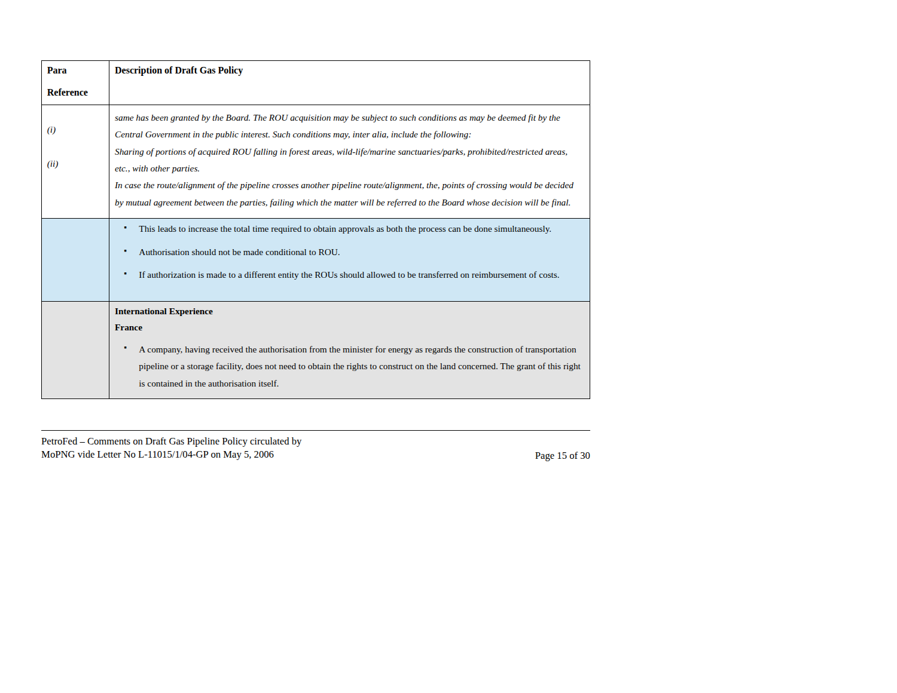| Para Reference | Description of Draft Gas Policy |
| --- | --- |
| (i) (ii) | same has been granted by the Board. The ROU acquisition may be subject to such conditions as may be deemed fit by the Central Government in the public interest. Such conditions may, inter alia, include the following: Sharing of portions of acquired ROU falling in forest areas, wild-life/marine sanctuaries/parks, prohibited/restricted areas, etc., with other parties. In case the route/alignment of the pipeline crosses another pipeline route/alignment, the, points of crossing would be decided by mutual agreement between the parties, failing which the matter will be referred to the Board whose decision will be final. |
| | This leads to increase the total time required to obtain approvals as both the process can be done simultaneously. Authorisation should not be made conditional to ROU. If authorization is made to a different entity the ROUs should allowed to be transferred on reimbursement of costs. |
| | International Experience France A company, having received the authorisation from the minister for energy as regards the construction of transportation pipeline or a storage facility, does not need to obtain the rights to construct on the land concerned. The grant of this right is contained in the authorisation itself. |
PetroFed – Comments on Draft Gas Pipeline Policy circulated by
MoPNG vide Letter No L-11015/1/04-GP on May 5, 2006
Page 15 of 30